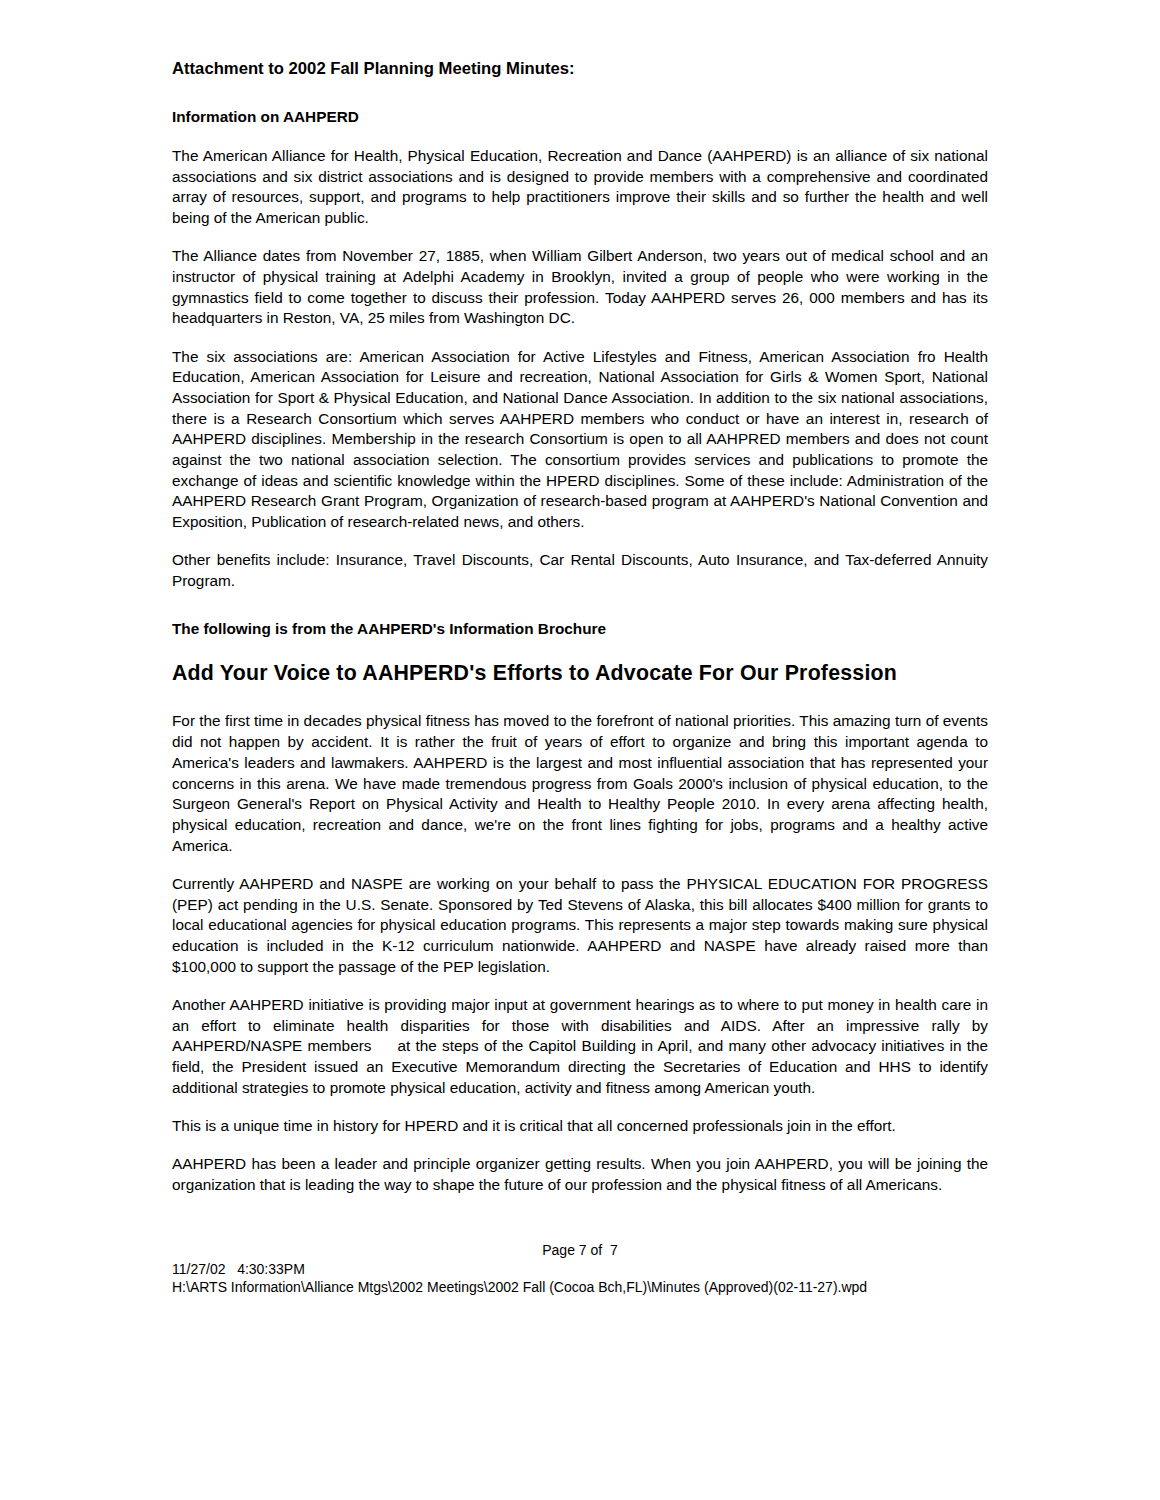Attachment to 2002 Fall Planning Meeting Minutes:
Information on AAHPERD
The American Alliance for Health, Physical Education, Recreation and Dance (AAHPERD) is an alliance of six national associations and six district associations and is designed to provide members with a comprehensive and coordinated array of resources, support, and programs to help practitioners improve their skills and so further the health and well being of the American public.
The Alliance dates from November 27, 1885, when William Gilbert Anderson, two years out of medical school and an instructor of physical training at Adelphi Academy in Brooklyn, invited a group of people who were working in the gymnastics field to come together to discuss their profession. Today AAHPERD serves 26, 000 members and has its headquarters in Reston, VA, 25 miles from Washington DC.
The six associations are: American Association for Active Lifestyles and Fitness, American Association fro Health Education, American Association for Leisure and recreation, National Association for Girls & Women Sport, National Association for Sport & Physical Education, and National Dance Association. In addition to the six national associations, there is a Research Consortium which serves AAHPERD members who conduct or have an interest in, research of AAHPERD disciplines. Membership in the research Consortium is open to all AAHPRED members and does not count against the two national association selection. The consortium provides services and publications to promote the exchange of ideas and scientific knowledge within the HPERD disciplines. Some of these include: Administration of the AAHPERD Research Grant Program, Organization of research-based program at AAHPERD's National Convention and Exposition, Publication of research-related news, and others.
Other benefits include: Insurance, Travel Discounts, Car Rental Discounts, Auto Insurance, and Tax-deferred Annuity Program.
The following is from the AAHPERD's Information Brochure
Add Your Voice to AAHPERD's Efforts to Advocate For Our Profession
For the first time in decades physical fitness has moved to the forefront of national priorities. This amazing turn of events did not happen by accident. It is rather the fruit of years of effort to organize and bring this important agenda to America's leaders and lawmakers. AAHPERD is the largest and most influential association that has represented your concerns in this arena. We have made tremendous progress from Goals 2000's inclusion of physical education, to the Surgeon General's Report on Physical Activity and Health to Healthy People 2010. In every arena affecting health, physical education, recreation and dance, we're on the front lines fighting for jobs, programs and a healthy active America.
Currently AAHPERD and NASPE are working on your behalf to pass the PHYSICAL EDUCATION FOR PROGRESS (PEP) act pending in the U.S. Senate. Sponsored by Ted Stevens of Alaska, this bill allocates $400 million for grants to local educational agencies for physical education programs. This represents a major step towards making sure physical education is included in the K-12 curriculum nationwide. AAHPERD and NASPE have already raised more than $100,000 to support the passage of the PEP legislation.
Another AAHPERD initiative is providing major input at government hearings as to where to put money in health care in an effort to eliminate health disparities for those with disabilities and AIDS. After an impressive rally by AAHPERD/NASPE members at the steps of the Capitol Building in April, and many other advocacy initiatives in the field, the President issued an Executive Memorandum directing the Secretaries of Education and HHS to identify additional strategies to promote physical education, activity and fitness among American youth.
This is a unique time in history for HPERD and it is critical that all concerned professionals join in the effort.
AAHPERD has been a leader and principle organizer getting results. When you join AAHPERD, you will be joining the organization that is leading the way to shape the future of our profession and the physical fitness of all Americans.
Page 7 of 7
11/27/02 4:30:33PM
H:\ARTS Information\Alliance Mtgs\2002 Meetings\2002 Fall (Cocoa Bch,FL)\Minutes (Approved)(02-11-27).wpd